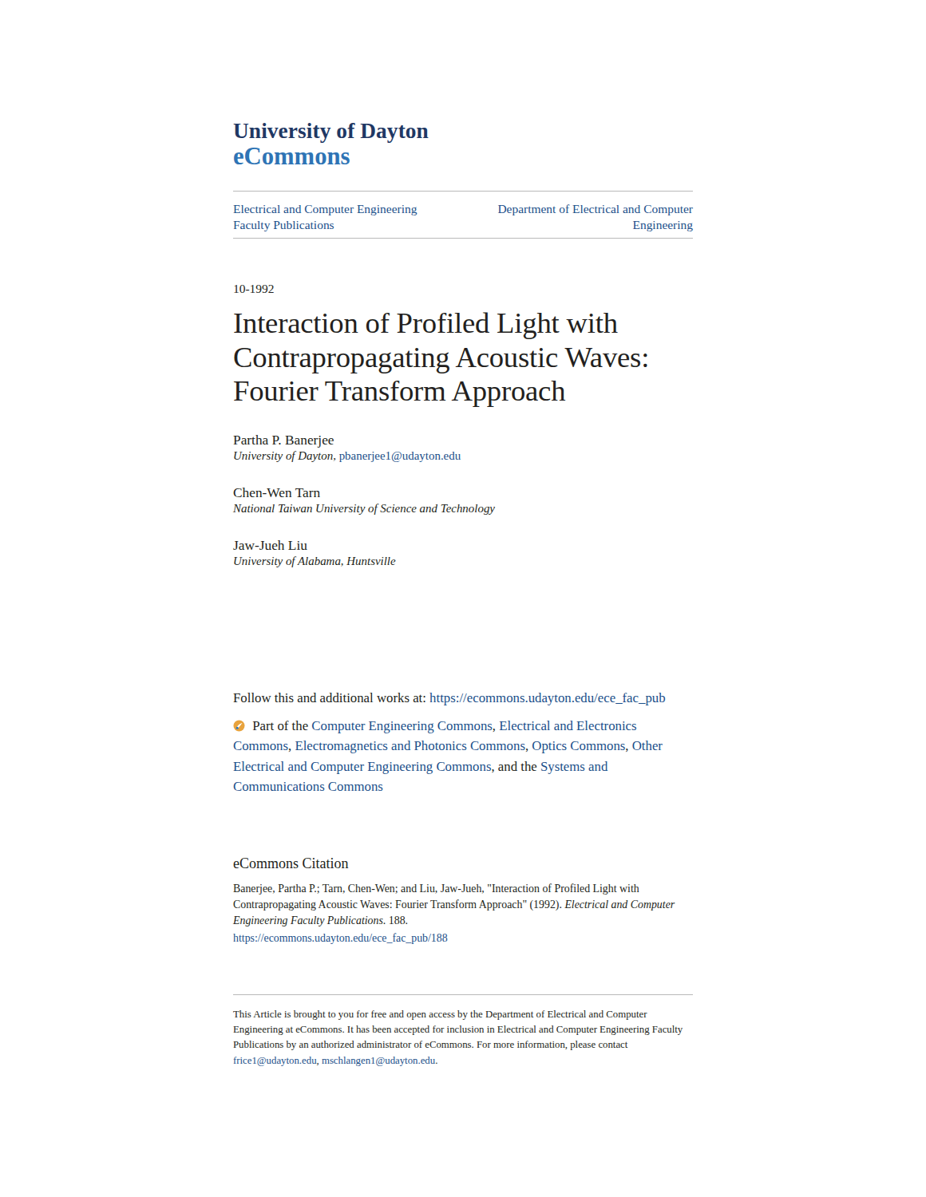University of Dayton
eCommons
Electrical and Computer Engineering Faculty Publications
Department of Electrical and Computer Engineering
10-1992
Interaction of Profiled Light with Contrapropagating Acoustic Waves: Fourier Transform Approach
Partha P. Banerjee
University of Dayton, pbanerjee1@udayton.edu
Chen-Wen Tarn
National Taiwan University of Science and Technology
Jaw-Jueh Liu
University of Alabama, Huntsville
Follow this and additional works at: https://ecommons.udayton.edu/ece_fac_pub
Part of the Computer Engineering Commons, Electrical and Electronics Commons, Electromagnetics and Photonics Commons, Optics Commons, Other Electrical and Computer Engineering Commons, and the Systems and Communications Commons
eCommons Citation
Banerjee, Partha P.; Tarn, Chen-Wen; and Liu, Jaw-Jueh, "Interaction of Profiled Light with Contrapropagating Acoustic Waves: Fourier Transform Approach" (1992). Electrical and Computer Engineering Faculty Publications. 188. https://ecommons.udayton.edu/ece_fac_pub/188
This Article is brought to you for free and open access by the Department of Electrical and Computer Engineering at eCommons. It has been accepted for inclusion in Electrical and Computer Engineering Faculty Publications by an authorized administrator of eCommons. For more information, please contact frice1@udayton.edu, mschlangen1@udayton.edu.